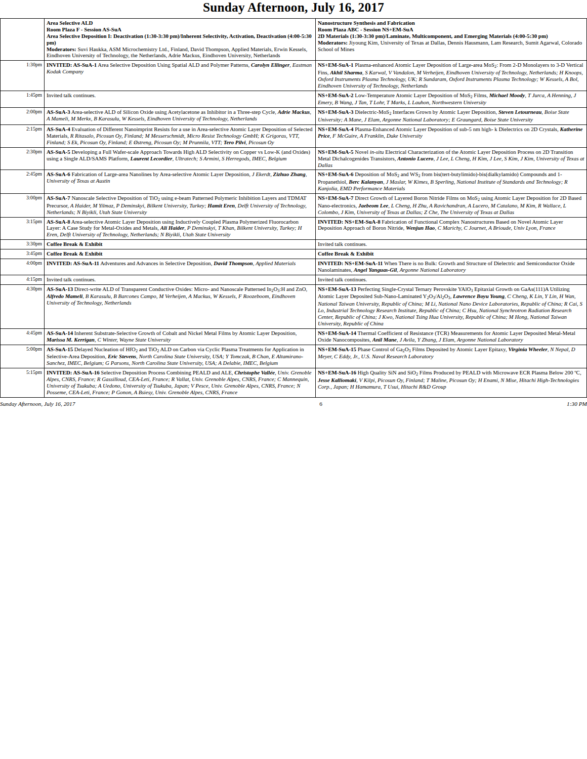Sunday Afternoon, July 16, 2017
| | Area Selective ALD Room Plaza F - Session AS-SuA Area Selective Deposition I: Deactivation (1:30-3:30 pm)/Inherent Selectivity, Activation, Deactivation (4:00-5:30 pm) Moderators: Suvi Haukka, ASM Microchemistry Ltd., Finland, David Thompson, Applied Materials, Erwin Kessels, Eindhoven University of Technology, the Netherlands, Adrie Mackus, Eindhoven University, Netherlands | Nanostructure Synthesis and Fabrication Room Plaza ABC - Session NS+EM-SuA 2D Materials (1:30-3:30 pm)/Laminate, Multicomponent, and Emerging Materials (4:00-5:30 pm) Moderators: Jiyoung Kim, University of Texas at Dallas, Dennis Hausmann, Lam Research, Sumit Agarwal, Colorado School of Mines |
| 1:30pm | INVITED: AS-SuA-1 Area Selective Deposition Using Spatial ALD and Polymer Patterns, Carolyn Ellinger , Eastman Kodak Company | NS+EM-SuA-1 Plasma-enhanced Atomic Layer Deposition of Large-area MoS 2 : From 2-D Monolayers to 3-D Vertical Fins, Akhil Sharma , S Karwal, V Vandalon, M Verheijen, Eindhoven University of Technology, Netherlands; H Knoops, Oxford Instruments Plasma Technology, UK; R Sundaram, Oxford Instruments Plasma Technology; W Kessels, A Bol, Eindhoven University of Technology, Netherlands |
| 1:45pm | Invited talk continues. | NS+EM-SuA-2 Low-Temperature Atomic Layer Deposition of MoS 2 Films, Michael Moody , T Jurca, A Henning, J Emery, B Wang, J Tan, T Lohr, T Marks, L Lauhon, Northwestern University |
| 2:00pm | AS-SuA-3 Area-selective ALD of Silicon Oxide using Acetylacetone as Inhibitor in a Three-step Cycle, Adrie Mackus , A Mameli, M Merkx, B Karasulu, W Kessels, Eindhoven University of Technology, Netherlands | NS+EM-SuA-3 Dielectric-MoS 2 Interfaces Grown by Atomic Layer Deposition, Steven Letourneau , Boise State University; A Mane, J Elam, Argonne National Laboratory; E Graungard, Boise State University |
| 2:15pm | AS-SuA-4 Evaluation of Different Nanoimprint Resists for a use in Area-selective Atomic Layer Deposition of Selected Materials, R Ritasalo, Picosun Oy, Finland; M Messerschmidt, Micro Resist Technology GmbH; K Grigoras, VTT, Finland; S Ek, Picosun Oy, Finland; E Østreng, Picosun Oy; M Prunnila, VTT; Tero Pilvi , Picosun Oy | NS+EM-SuA-4 Plasma-Enhanced Atomic Layer Deposition of sub-5 nm high- k Dielectrics on 2D Crystals, Katherine Price , F McGuire, A Franklin, Duke University |
| 2:30pm | AS-SuA-5 Developing a Full Wafer-scale Approach Towards High ALD Selectivity on Copper vs Low-K (and Oxides) using a Single ALD/SAMS Platform, Laurent Lecordier , Ultratech; S Armini, S Herregods, IMEC, Belgium | NS+EM-SuA-5 Novel in-situ Electrical Characterization of the Atomic Layer Deposition Process on 2D Transition Metal Dichalcogenides Transistors, Antonio Lucero , J Lee, L Cheng, H Kim, J Lee, S Kim, J Kim, University of Texas at Dallas |
| 2:45pm | AS-SuA-6 Fabrication of Large-area Nanolines by Area-selective Atomic Layer Deposition, J Ekerdt, Zizhuo Zhang , University of Texas at Austin | NS+EM-SuA-6 Deposition of MoS 2 and WS 2 from bis(tert-butylimido)-bis(dialkylamido) Compounds and 1-Propanethiol, Berc Kalanyan , J Maslar, W Kimes, B Sperling, National Institute of Standards and Technology; R Kanjolia, EMD Performance Materials |
| 3:00pm | AS-SuA-7 Nanoscale Selective Deposition of TiO 2 using e-beam Patterned Polymeric Inhibition Layers and TDMAT Precursor, A Haider, M Yilmaz, P Deminskyi, Bilkent University, Turkey; Hamit Eren , Delft University of Technology, Netherlands; N Biyikli, Utah State University | NS+EM-SuA-7 Direct Growth of Layered Boron Nitride Films on MoS 2 using Atomic Layer Deposition for 2D Based Nano-electronics, Jaebeom Lee , L Cheng, H Zhu, A Ravichandran, A Lucero, M Catalano, M Kim, R Wallace, L Colombo, J Kim, University of Texas at Dallas; Z Che, The University of Texas at Dallas |
| 3:15pm | AS-SuA-8 Area-selective Atomic Layer Deposition using Inductively Coupled Plasma Polymerized Fluorocarbon Layer: A Case Study for Metal-Oxides and Metals, Ali Haider , P Deminskyi, T Khan, Bilkent University, Turkey; H Eren, Delft University of Technology, Netherlands; N Biyikli, Utah State University | INVITED: NS+EM-SuA-8 Fabrication of Functional Complex Nanostructures Based on Novel Atomic Layer Deposition Approach of Boron Nitride, Wenjun Hao , C Marichy, C Journet, A Brioude, Univ Lyon, France |
| 3:30pm | Coffee Break & Exhibit | Invited talk continues. |
| 3:45pm | Coffee Break & Exhibit | Coffee Break & Exhibit |
| 4:00pm | INVITED: AS-SuA-11 Adventures and Advances in Selective Deposition, David Thompson , Applied Materials | INVITED: NS+EM-SuA-11 When There is no Bulk: Growth and Structure of Dielectric and Semiconductor Oxide Nanolaminates, Angel Yanguas-Gil , Argonne National Laboratory |
| 4:15pm | Invited talk continues. | Invited talk continues. |
| 4:30pm | AS-SuA-13 Direct-write ALD of Transparent Conductive Oxides: Micro- and Nanoscale Patterned In 2 O 3 :H and ZnO, Alfredo Mameli , B Karasulu, B Barcones Campo, M Verheijen, A Mackus, W Kessels, F Roozeboom, Eindhoven University of Technology, Netherlands | NS+EM-SuA-13 Perfecting Single-Crystal Ternary Perovskite YAlO 3 Epitaxial Growth on GaAs(111)A Utilizing Atomic Layer Deposited Sub-Nano-Laminated Y 2 O 3 /Al 2 O 3 , Lawrence Boyu Young , C Cheng, K Lin, Y Lin, H Wan, National Taiwan University, Republic of China; M Li, National Nano Device Laboratories, Republic of China; R Cai, S Lo, Industrial Technology Research Institute, Republic of China; C Hsu, National Synchrotron Radiation Research Center, Republic of China; J Kwo, National Tsing Hua University, Republic of China; M Hong, National Taiwan University, Republic of China |
| 4:45pm | AS-SuA-14 Inherent Substrate-Selective Growth of Cobalt and Nickel Metal Films by Atomic Layer Deposition, Marissa M. Kerrigan , C Winter, Wayne State University | NS+EM-SuA-14 Thermal Coefficient of Resistance (TCR) Measurements for Atomic Layer Deposited Metal-Metal Oxide Nanocomposites, Anil Mane , J Avila, Y Zhang, J Elam, Argonne National Laboratory |
| 5:00pm | AS-SuA-15 Delayed Nucleation of HfO 2 and TiO 2 ALD on Carbon via Cyclic Plasma Treatments for Application in Selective-Area Deposition, Eric Stevens , North Carolina State University, USA; Y Tomczak, B Chan, E Altamirano-Sanchez, IMEC, Belgium; G Parsons, North Carolina State University, USA; A Delabie, IMEC, Belgium | NS+EM-SuA-15 Phase Control of Ga 2 O 3 Films Deposited by Atomic Layer Epitaxy, Virginia Wheeler , N Nepal, D Meyer, C Eddy, Jr., U.S. Naval Research Laboratory |
| 5:15pm | INVITED: AS-SuA-16 Selective Deposition Process Combining PEALD and ALE, Christophe Vallée , Univ. Grenoble Alpes, CNRS, France; R Gassilloud, CEA-Leti, France; R Vallat, Univ. Grenoble Alpes, CNRS, France; C Mannequin, University of Tsukuba; A Uedono, University of Tsukuba, Japan; V Pesce, Univ. Grenoble Alpes, CNRS, France; N Posseme, CEA-Leti, France; P Gonon, A Bsiesy, Univ. Grenoble Alpes, CNRS, France | NS+EM-SuA-16 High Quality SiN and SiO 2 Films Produced by PEALD with Microwave ECR Plasma Below 200 ºC, Jesse Kalliomaki , V Kilpi, Picosun Oy, Finland; T Maline, Picosun Oy; H Enami, N Mise, Hitachi High-Technologies Corp., Japan; H Hamamura, T Usui, Hitachi R&D Group |
Sunday Afternoon, July 16, 2017
6
1:30 PM